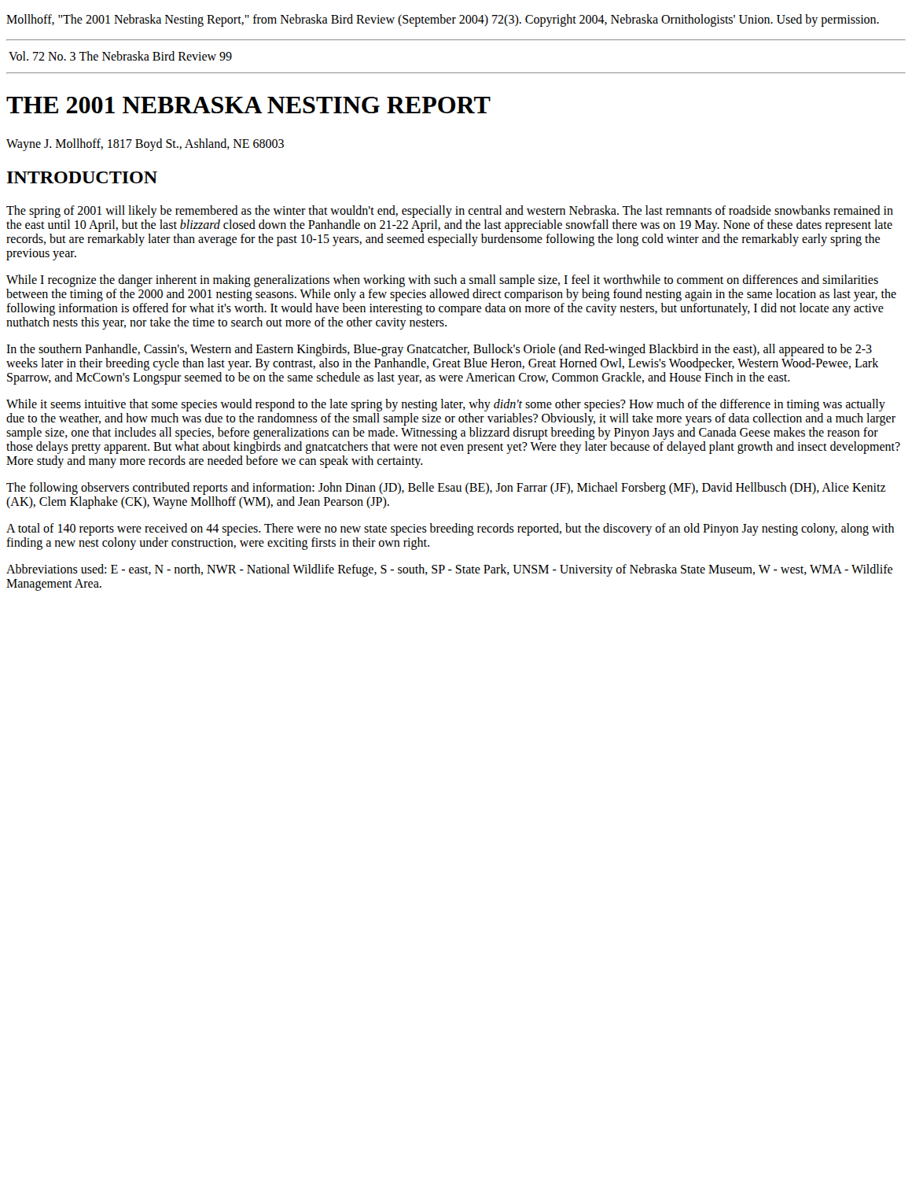Mollhoff, "The 2001 Nebraska Nesting Report," from Nebraska Bird Review (September 2004) 72(3). Copyright 2004, Nebraska Ornithologists' Union. Used by permission.
| Vol. 72 No. 3 | The Nebraska Bird Review | 99 |
THE 2001 NEBRASKA NESTING REPORT
Wayne J. Mollhoff, 1817 Boyd St., Ashland, NE 68003
INTRODUCTION
The spring of 2001 will likely be remembered as the winter that wouldn't end, especially in central and western Nebraska. The last remnants of roadside snowbanks remained in the east until 10 April, but the last blizzard closed down the Panhandle on 21-22 April, and the last appreciable snowfall there was on 19 May. None of these dates represent late records, but are remarkably later than average for the past 10-15 years, and seemed especially burdensome following the long cold winter and the remarkably early spring the previous year.
While I recognize the danger inherent in making generalizations when working with such a small sample size, I feel it worthwhile to comment on differences and similarities between the timing of the 2000 and 2001 nesting seasons. While only a few species allowed direct comparison by being found nesting again in the same location as last year, the following information is offered for what it's worth. It would have been interesting to compare data on more of the cavity nesters, but unfortunately, I did not locate any active nuthatch nests this year, nor take the time to search out more of the other cavity nesters.
In the southern Panhandle, Cassin's, Western and Eastern Kingbirds, Blue-gray Gnatcatcher, Bullock's Oriole (and Red-winged Blackbird in the east), all appeared to be 2-3 weeks later in their breeding cycle than last year. By contrast, also in the Panhandle, Great Blue Heron, Great Horned Owl, Lewis's Woodpecker, Western Wood-Pewee, Lark Sparrow, and McCown's Longspur seemed to be on the same schedule as last year, as were American Crow, Common Grackle, and House Finch in the east.
While it seems intuitive that some species would respond to the late spring by nesting later, why didn't some other species? How much of the difference in timing was actually due to the weather, and how much was due to the randomness of the small sample size or other variables? Obviously, it will take more years of data collection and a much larger sample size, one that includes all species, before generalizations can be made. Witnessing a blizzard disrupt breeding by Pinyon Jays and Canada Geese makes the reason for those delays pretty apparent. But what about kingbirds and gnatcatchers that were not even present yet? Were they later because of delayed plant growth and insect development? More study and many more records are needed before we can speak with certainty.
The following observers contributed reports and information: John Dinan (JD), Belle Esau (BE), Jon Farrar (JF), Michael Forsberg (MF), David Hellbusch (DH), Alice Kenitz (AK), Clem Klaphake (CK), Wayne Mollhoff (WM), and Jean Pearson (JP).
A total of 140 reports were received on 44 species. There were no new state species breeding records reported, but the discovery of an old Pinyon Jay nesting colony, along with finding a new nest colony under construction, were exciting firsts in their own right.
Abbreviations used: E - east, N - north, NWR - National Wildlife Refuge, S - south, SP - State Park, UNSM - University of Nebraska State Museum, W - west, WMA - Wildlife Management Area.